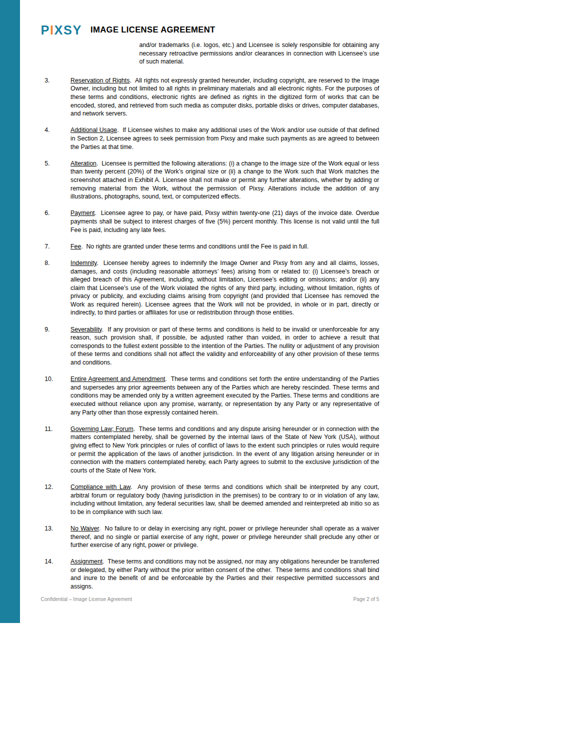PIXSY
IMAGE LICENSE AGREEMENT
and/or trademarks (i.e. logos, etc.) and Licensee is solely responsible for obtaining any necessary retroactive permissions and/or clearances in connection with Licensee’s use of such material.
3. Reservation of Rights. All rights not expressly granted hereunder, including copyright, are reserved to the Image Owner, including but not limited to all rights in preliminary materials and all electronic rights. For the purposes of these terms and conditions, electronic rights are defined as rights in the digitized form of works that can be encoded, stored, and retrieved from such media as computer disks, portable disks or drives, computer databases, and network servers.
4. Additional Usage. If Licensee wishes to make any additional uses of the Work and/or use outside of that defined in Section 2, Licensee agrees to seek permission from Pixsy and make such payments as are agreed to between the Parties at that time.
5. Alteration. Licensee is permitted the following alterations: (i) a change to the image size of the Work equal or less than twenty percent (20%) of the Work’s original size or (ii) a change to the Work such that Work matches the screenshot attached in Exhibit A. Licensee shall not make or permit any further alterations, whether by adding or removing material from the Work, without the permission of Pixsy. Alterations include the addition of any illustrations, photographs, sound, text, or computerized effects.
6. Payment. Licensee agree to pay, or have paid, Pixsy within twenty-one (21) days of the invoice date. Overdue payments shall be subject to interest charges of five (5%) percent monthly. This license is not valid until the full Fee is paid, including any late fees.
7. Fee. No rights are granted under these terms and conditions until the Fee is paid in full.
8. Indemnity. Licensee hereby agrees to indemnify the Image Owner and Pixsy from any and all claims, losses, damages, and costs (including reasonable attorneys’ fees) arising from or related to: (i) Licensee’s breach or alleged breach of this Agreement, including, without limitation, Licensee’s editing or omissions; and/or (ii) any claim that Licensee’s use of the Work violated the rights of any third party, including, without limitation, rights of privacy or publicity, and excluding claims arising from copyright (and provided that Licensee has removed the Work as required herein). Licensee agrees that the Work will not be provided, in whole or in part, directly or indirectly, to third parties or affiliates for use or redistribution through those entities.
9. Severability. If any provision or part of these terms and conditions is held to be invalid or unenforceable for any reason, such provision shall, if possible, be adjusted rather than voided, in order to achieve a result that corresponds to the fullest extent possible to the intention of the Parties. The nullity or adjustment of any provision of these terms and conditions shall not affect the validity and enforceability of any other provision of these terms and conditions.
10. Entire Agreement and Amendment. These terms and conditions set forth the entire understanding of the Parties and supersedes any prior agreements between any of the Parties which are hereby rescinded. These terms and conditions may be amended only by a written agreement executed by the Parties. These terms and conditions are executed without reliance upon any promise, warranty, or representation by any Party or any representative of any Party other than those expressly contained herein.
11. Governing Law; Forum. These terms and conditions and any dispute arising hereunder or in connection with the matters contemplated hereby, shall be governed by the internal laws of the State of New York (USA), without giving effect to New York principles or rules of conflict of laws to the extent such principles or rules would require or permit the application of the laws of another jurisdiction. In the event of any litigation arising hereunder or in connection with the matters contemplated hereby, each Party agrees to submit to the exclusive jurisdiction of the courts of the State of New York.
12. Compliance with Law. Any provision of these terms and conditions which shall be interpreted by any court, arbitral forum or regulatory body (having jurisdiction in the premises) to be contrary to or in violation of any law, including without limitation, any federal securities law, shall be deemed amended and reinterpreted ab initio so as to be in compliance with such law.
13. No Waiver. No failure to or delay in exercising any right, power or privilege hereunder shall operate as a waiver thereof, and no single or partial exercise of any right, power or privilege hereunder shall preclude any other or further exercise of any right, power or privilege.
14. Assignment. These terms and conditions may not be assigned, nor may any obligations hereunder be transferred or delegated, by either Party without the prior written consent of the other. These terms and conditions shall bind and inure to the benefit of and be enforceable by the Parties and their respective permitted successors and assigns.
Confidential – Image License Agreement Page 2 of 5